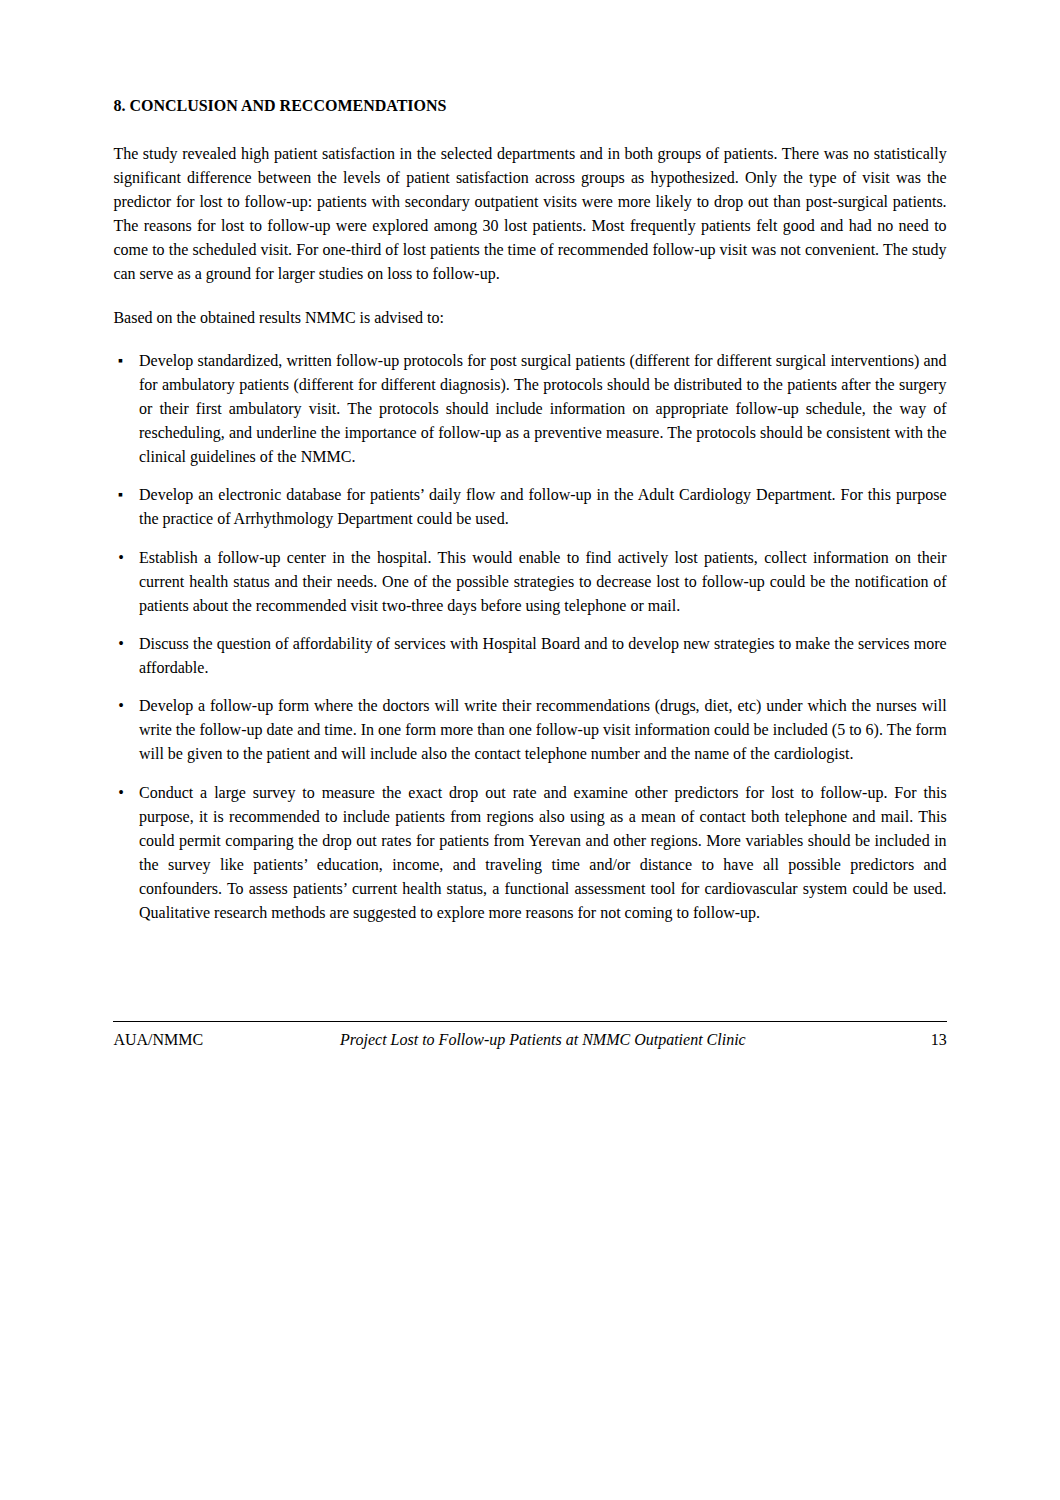8. CONCLUSION AND RECCOMENDATIONS
The study revealed high patient satisfaction in the selected departments and in both groups of patients. There was no statistically significant difference between the levels of patient satisfaction across groups as hypothesized. Only the type of visit was the predictor for lost to follow-up: patients with secondary outpatient visits were more likely to drop out than post-surgical patients. The reasons for lost to follow-up were explored among 30 lost patients. Most frequently patients felt good and had no need to come to the scheduled visit. For one-third of lost patients the time of recommended follow-up visit was not convenient. The study can serve as a ground for larger studies on loss to follow-up.
Based on the obtained results NMMC is advised to:
Develop standardized, written follow-up protocols for post surgical patients (different for different surgical interventions) and for ambulatory patients (different for different diagnosis). The protocols should be distributed to the patients after the surgery or their first ambulatory visit. The protocols should include information on appropriate follow-up schedule, the way of rescheduling, and underline the importance of follow-up as a preventive measure. The protocols should be consistent with the clinical guidelines of the NMMC.
Develop an electronic database for patients’ daily flow and follow-up in the Adult Cardiology Department. For this purpose the practice of Arrhythmology Department could be used.
Establish a follow-up center in the hospital. This would enable to find actively lost patients, collect information on their current health status and their needs. One of the possible strategies to decrease lost to follow-up could be the notification of patients about the recommended visit two-three days before using telephone or mail.
Discuss the question of affordability of services with Hospital Board and to develop new strategies to make the services more affordable.
Develop a follow-up form where the doctors will write their recommendations (drugs, diet, etc) under which the nurses will write the follow-up date and time. In one form more than one follow-up visit information could be included (5 to 6). The form will be given to the patient and will include also the contact telephone number and the name of the cardiologist.
Conduct a large survey to measure the exact drop out rate and examine other predictors for lost to follow-up. For this purpose, it is recommended to include patients from regions also using as a mean of contact both telephone and mail. This could permit comparing the drop out rates for patients from Yerevan and other regions. More variables should be included in the survey like patients’ education, income, and traveling time and/or distance to have all possible predictors and confounders. To assess patients’ current health status, a functional assessment tool for cardiovascular system could be used. Qualitative research methods are suggested to explore more reasons for not coming to follow-up.
AUA/NMMC Project Lost to Follow-up Patients at NMMC Outpatient Clinic 13